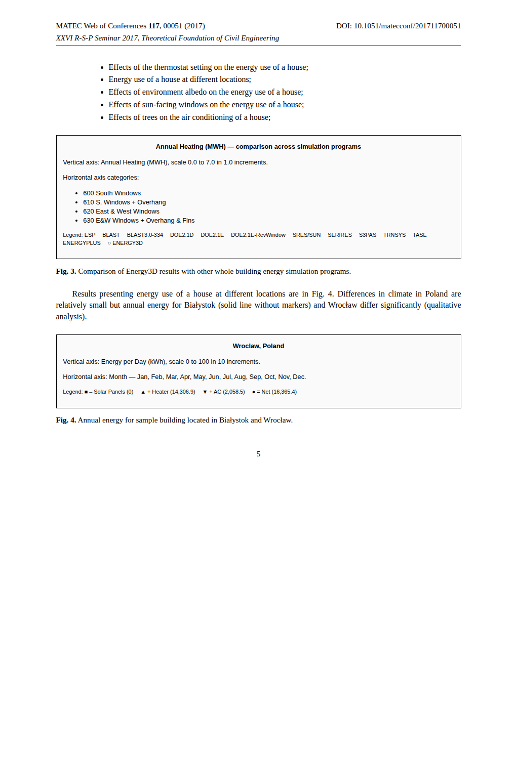MATEC Web of Conferences 117, 00051 (2017)
DOI: 10.1051/matecconf/201711700051
XXVI R-S-P Seminar 2017, Theoretical Foundation of Civil Engineering
Effects of the thermostat setting on the energy use of a house;
Energy use of a house at different locations;
Effects of environment albedo on the energy use of a house;
Effects of sun-facing windows on the energy use of a house;
Effects of trees on the air conditioning of a house;
Annual Heating (MWH) — comparison across simulation programs
Vertical axis: Annual Heating (MWH), scale 0.0 to 7.0 in 1.0 increments.
Horizontal axis categories:
600 South Windows
610 S. Windows + Overhang
620 East & West Windows
630 E&W Windows + Overhang & Fins
Legend: ESP BLAST BLAST3.0-334 DOE2.1D DOE2.1E DOE2.1E-RevWindow SRES/SUN SERIRES S3PAS TRNSYS TASE ENERGYPLUS ○ ENERGY3D
Fig. 3. Comparison of Energy3D results with other whole building energy simulation programs.
Results presenting energy use of a house at different locations are in Fig. 4. Differences in climate in Poland are relatively small but annual energy for Białystok (solid line without markers) and Wrocław differ significantly (qualitative analysis).
Wroclaw, Poland
Vertical axis: Energy per Day (kWh), scale 0 to 100 in 10 increments.
Horizontal axis: Month — Jan, Feb, Mar, Apr, May, Jun, Jul, Aug, Sep, Oct, Nov, Dec.
Legend: ■ – Solar Panels (0) ▲ + Heater (14,306.9) ▼ + AC (2,058.5) ● = Net (16,365.4)
Fig. 4. Annual energy for sample building located in Białystok and Wrocław.
5